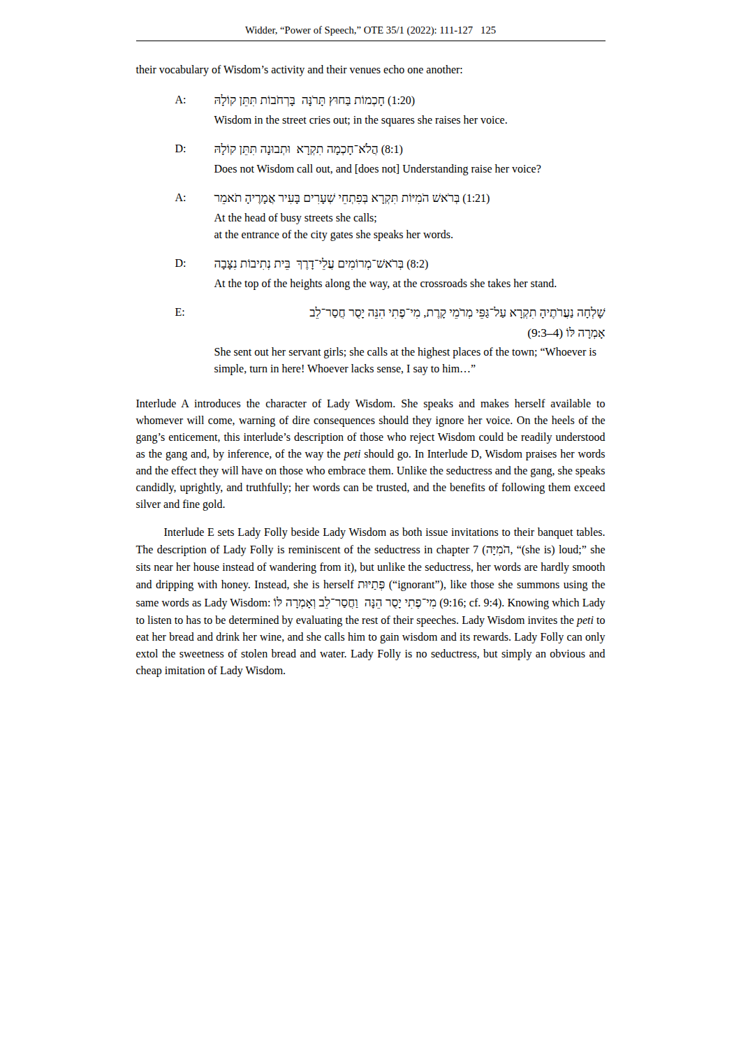Widder, “Power of Speech,” OTE 35/1 (2022): 111-127 125
their vocabulary of Wisdom’s activity and their venues echo one another:
A:
חָכְמוֹת בַּחוּץ תָּרֹנָּה בָּרְחֹבוֹת תִּתֵּן קוֹלָהּ (1:20)
Wisdom in the street cries out; in the squares she raises her voice.
D:
הֲלֹא־חָכְמָה תִקְרָא וּתְבוּנָה תִּתֵּן קוֹלָהּ (8:1)
Does not Wisdom call out, and [does not] Understanding raise her voice?
A:
בְּרֹאשׁ הֹמִיּוֹת תִּקְרָא בְּפִתְחֵי שְׁעָרִים בָּעִיר אֲמָרֶיהָ תֹאמֵר (1:21)
At the head of busy streets she calls;
at the entrance of the city gates she speaks her words.
D:
בְּרֹאשׁ־מְרוֹמִים עֲלֵי־דָרֶךְ בֵּית נְתִיבוֹת נִצָּבָה (8:2)
At the top of the heights along the way, at the crossroads she takes her stand.
E:
שָׁלְחָה נַעֲרֹתֶיהָ תִקְרָא עַל־גַּפֵּי מְרֹמֵי קָרֶת, מִי־פֶתִי הִנֵּה יָסֻר חֲסַר־לֵב
אָמְרָה לּוֹ (9:3–4)
She sent out her servant girls; she calls at the highest places of the town; “Whoever is simple, turn in here! Whoever lacks sense, I say to him…”
Interlude A introduces the character of Lady Wisdom. She speaks and makes herself available to whomever will come, warning of dire consequences should they ignore her voice. On the heels of the gang’s enticement, this interlude’s description of those who reject Wisdom could be readily understood as the gang and, by inference, of the way the peti should go. In Interlude D, Wisdom praises her words and the effect they will have on those who embrace them. Unlike the seductress and the gang, she speaks candidly, uprightly, and truthfully; her words can be trusted, and the benefits of following them exceed silver and fine gold.
Interlude E sets Lady Folly beside Lady Wisdom as both issue invitations to their banquet tables. The description of Lady Folly is reminiscent of the seductress in chapter 7 (הֹמִיָּה, “(she is) loud;” she sits near her house instead of wandering from it), but unlike the seductress, her words are hardly smooth and dripping with honey. Instead, she is herself פְּתַיּוּת (“ignorant”), like those she summons using the same words as Lady Wisdom: מִי־פֶתִי יָסֻר הֵנָּה וַחֲסַר־לֵב וְאָמְרָה לּוֹ (9:16; cf. 9:4). Knowing which Lady to listen to has to be determined by evaluating the rest of their speeches. Lady Wisdom invites the peti to eat her bread and drink her wine, and she calls him to gain wisdom and its rewards. Lady Folly can only extol the sweetness of stolen bread and water. Lady Folly is no seductress, but simply an obvious and cheap imitation of Lady Wisdom.